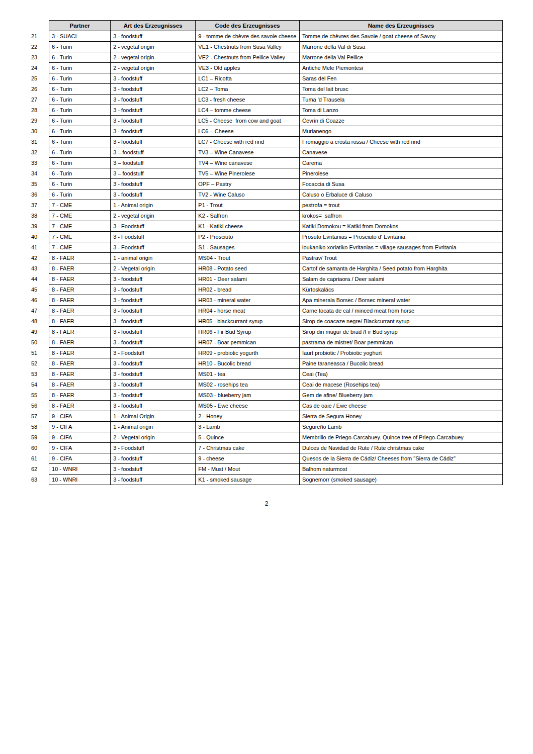| | Partner | Art des Erzeugnisses | Code des Erzeugnisses | Name des Erzeugnisses |
| --- | --- | --- | --- | --- |
| 21 | 3 - SUACI | 3 - foodstuff | 9 - tomme de chèvre des savoie cheese | Tomme de chèvres des Savoie / goat cheese of Savoy |
| 22 | 6 - Turin | 2 - vegetal origin | VE1 - Chestnuts from Susa Valley | Marrone della Val di Susa |
| 23 | 6 - Turin | 2 - vegetal origin | VE2 - Chestnuts from Pellice Valley | Marrone della Val Pellice |
| 24 | 6 - Turin | 2 - vegetal origin | VE3 - Old apples | Antiche Mele Piemontesi |
| 25 | 6 - Turin | 3 - foodstuff | LC1 – Ricotta | Saras del Fen |
| 26 | 6 - Turin | 3 - foodstuff | LC2 – Toma | Toma del lait brusc |
| 27 | 6 - Turin | 3 - foodstuff | LC3 - fresh cheese | Tuma 'd Trausela |
| 28 | 6 - Turin | 3 - foodstuff | LC4 – tomme cheese | Toma di Lanzo |
| 29 | 6 - Turin | 3 - foodstuff | LC5 - Cheese from cow and goat | Cevrin di Coazze |
| 30 | 6 - Turin | 3 - foodstuff | LC6 – Cheese | Murianengo |
| 31 | 6 - Turin | 3 - foodstuff | LC7 - Cheese with red rind | Fromaggio a crosta rossa / Cheese with red rind |
| 32 | 6 - Turin | 3 – foodstuff | TV3 – Wine Canavese | Canavese |
| 33 | 6 - Turin | 3 – foodstuff | TV4 – Wine canavese | Carema |
| 34 | 6 - Turin | 3 – foodstuff | TV5 – Wine Pinerolese | Pinerolese |
| 35 | 6 - Turin | 3 - foodstuff | OPF – Pastry | Focaccia di Susa |
| 36 | 6 - Turin | 3 - foodstuff | TV2 - Wine Caluso | Caluso o Erbaluce di Caluso |
| 37 | 7 - CME | 1 - Animal origin | P1 - Trout | pestrofa = trout |
| 38 | 7 - CME | 2 - vegetal origin | K2 - Saffron | krokos= saffron |
| 39 | 7 - CME | 3 - Foodstuff | K1 - Katiki cheese | Katiki Domokou = Katiki from Domokos |
| 40 | 7 - CME | 3 - Foodstuff | P2 - Prosciuto | Prosuto Evritanias = Prosciuto d' Evritania |
| 41 | 7 - CME | 3 - Foodstuff | S1 - Sausages | loukaniko xoriatiko Evritanias = village sausages from Evritania |
| 42 | 8 - FAER | 1 - animal origin | MS04 - Trout | Pastrav/ Trout |
| 43 | 8 - FAER | 2 - Vegetal origin | HR08 - Potato seed | Cartof de samanta de Harghita / Seed potato from Harghita |
| 44 | 8 - FAER | 3 - foodstuff | HR01 - Deer salami | Salam de capriaora / Deer salami |
| 45 | 8 - FAER | 3 - foodstuff | HR02 - bread | Kürtoskalács |
| 46 | 8 - FAER | 3 - foodstuff | HR03 - mineral water | Apa minerala Borsec / Borsec mineral water |
| 47 | 8 - FAER | 3 - foodstuff | HR04 - horse meat | Carne tocata de cal / minced meat from horse |
| 48 | 8 - FAER | 3 - foodstuff | HR05 - blackcurrant syrup | Sirop de coacaze negre/ Blackcurrant syrup |
| 49 | 8 - FAER | 3 - foodstuff | HR06 - Fir Bud Syrup | Sirop din mugur de brad /Fir Bud syrup |
| 50 | 8 - FAER | 3 - foodstuff | HR07 - Boar pemmican | pastrama de mistret/ Boar pemmican |
| 51 | 8 - FAER | 3 - Foodstuff | HR09 - probiotic yogurth | Iaurt probiotic / Probiotic yoghurt |
| 52 | 8 - FAER | 3 - foodstuff | HR10 - Bucolic bread | Paine taraneasca / Bucolic bread |
| 53 | 8 - FAER | 3 - foodstuff | MS01 - tea | Ceai (Tea) |
| 54 | 8 - FAER | 3 - foodstuff | MS02 - rosehips tea | Ceai de macese (Rosehips tea) |
| 55 | 8 - FAER | 3 - foodstuff | MS03 - blueberry jam | Gem de afine/ Blueberry jam |
| 56 | 8 - FAER | 3 - foodstuff | MS05 - Ewe cheese | Cas de oaie / Ewe cheese |
| 57 | 9 - CIFA | 1 - Animal Origin | 2 - Honey | Sierra de Segura Honey |
| 58 | 9 - CIFA | 1 - Animal origin | 3 - Lamb | Segureño Lamb |
| 59 | 9 - CIFA | 2 - Vegetal origin | 5 - Quince | Membrillo de Priego-Carcabuey. Quince tree of Priego-Carcabuey |
| 60 | 9 - CIFA | 3 - Foodstuff | 7 - Christmas cake | Dulces de Navidad de Rute / Rute christmas cake |
| 61 | 9 - CIFA | 3 - foodstuff | 9 - cheese | Quesos de la Sierra de Cádiz/ Cheeses from "Sierra de Cádiz" |
| 62 | 10 - WNRI | 3 - foodstuff | FM - Must / Mout | Balhom naturmost |
| 63 | 10 - WNRI | 3 - foodstuff | K1 - smoked sausage | Sognemorr (smoked sausage) |
2